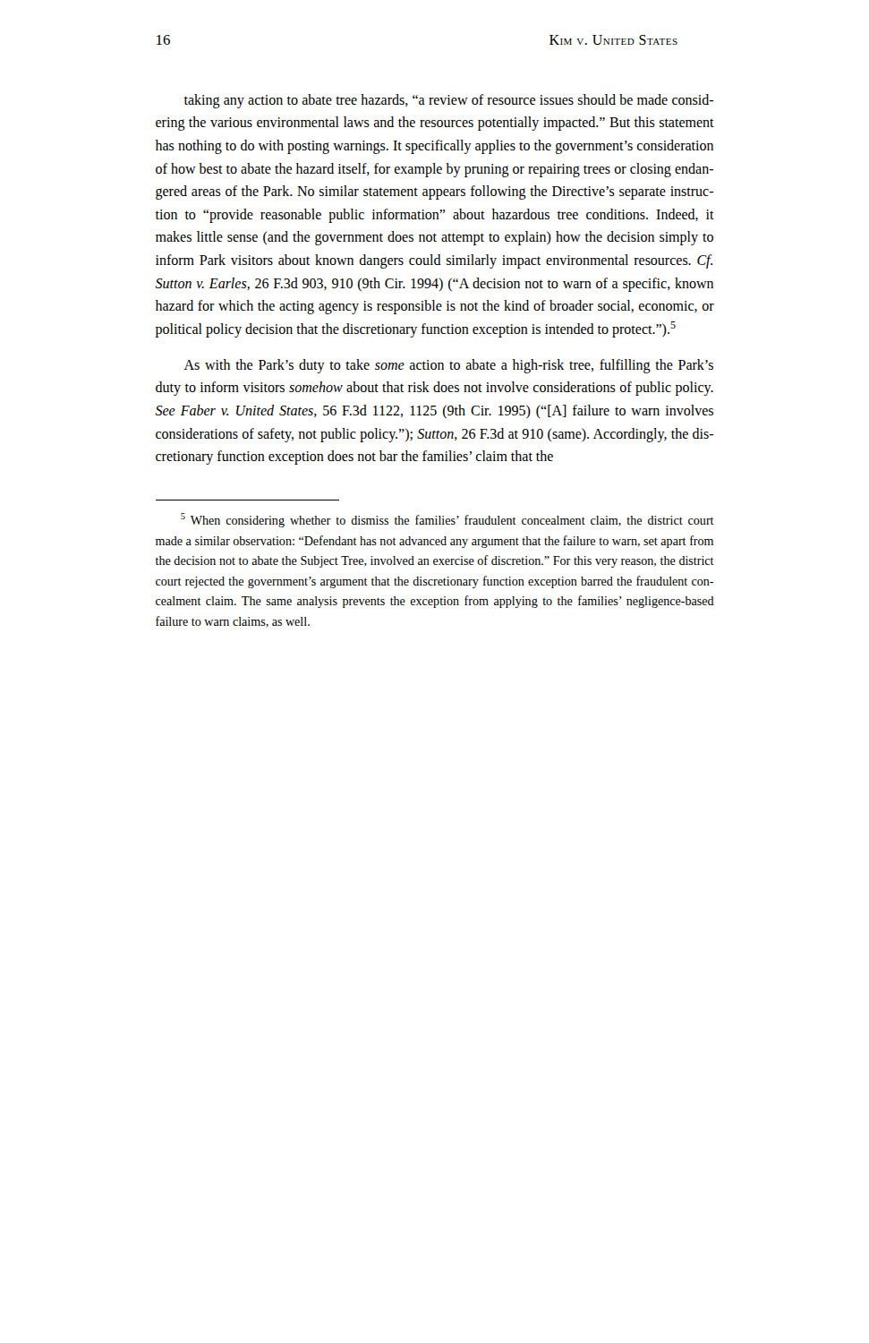16 Kim v. United States
taking any action to abate tree hazards, “a review of resource issues should be made considering the various environmental laws and the resources potentially impacted.” But this statement has nothing to do with posting warnings. It specifically applies to the government’s consideration of how best to abate the hazard itself, for example by pruning or repairing trees or closing endangered areas of the Park. No similar statement appears following the Directive’s separate instruction to “provide reasonable public information” about hazardous tree conditions. Indeed, it makes little sense (and the government does not attempt to explain) how the decision simply to inform Park visitors about known dangers could similarly impact environmental resources. Cf. Sutton v. Earles, 26 F.3d 903, 910 (9th Cir. 1994) (“A decision not to warn of a specific, known hazard for which the acting agency is responsible is not the kind of broader social, economic, or political policy decision that the discretionary function exception is intended to protect.”).5
As with the Park’s duty to take some action to abate a high-risk tree, fulfilling the Park’s duty to inform visitors somehow about that risk does not involve considerations of public policy. See Faber v. United States, 56 F.3d 1122, 1125 (9th Cir. 1995) (“[A] failure to warn involves considerations of safety, not public policy.”); Sutton, 26 F.3d at 910 (same). Accordingly, the discretionary function exception does not bar the families’ claim that the
5 When considering whether to dismiss the families’ fraudulent concealment claim, the district court made a similar observation: “Defendant has not advanced any argument that the failure to warn, set apart from the decision not to abate the Subject Tree, involved an exercise of discretion.” For this very reason, the district court rejected the government’s argument that the discretionary function exception barred the fraudulent concealment claim. The same analysis prevents the exception from applying to the families’ negligence-based failure to warn claims, as well.